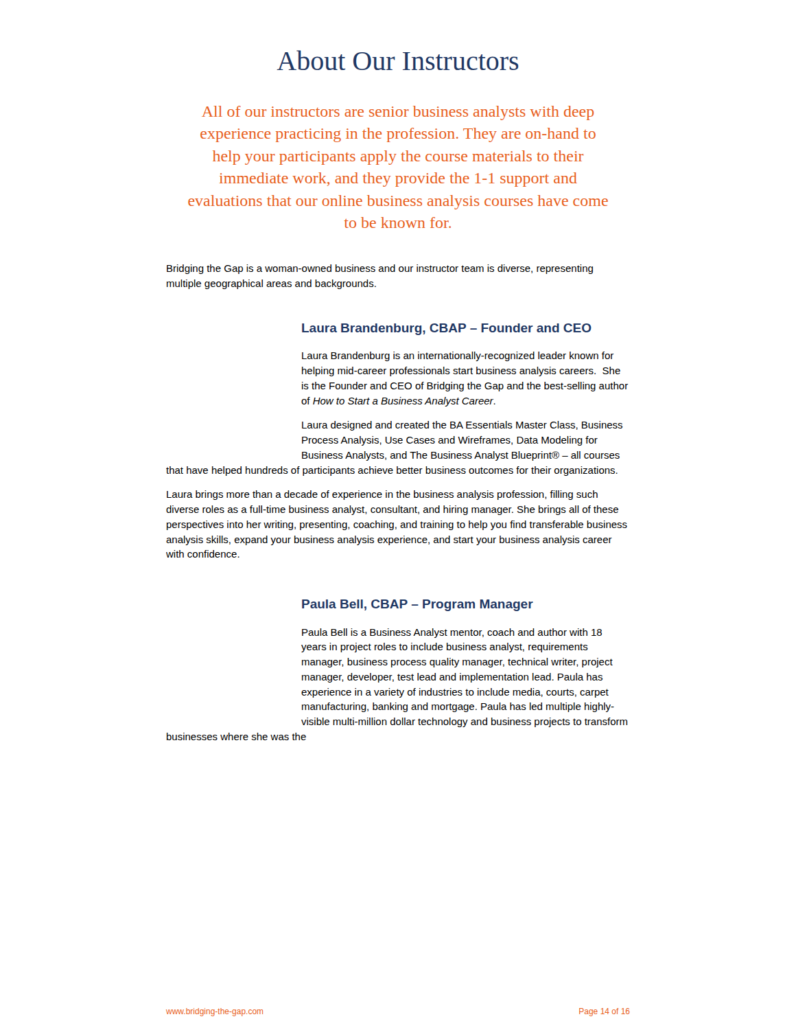About Our Instructors
All of our instructors are senior business analysts with deep experience practicing in the profession. They are on-hand to help your participants apply the course materials to their immediate work, and they provide the 1-1 support and evaluations that our online business analysis courses have come to be known for.
Bridging the Gap is a woman-owned business and our instructor team is diverse, representing multiple geographical areas and backgrounds.
Laura Brandenburg, CBAP – Founder and CEO
Laura Brandenburg is an internationally-recognized leader known for helping mid-career professionals start business analysis careers. She is the Founder and CEO of Bridging the Gap and the best-selling author of How to Start a Business Analyst Career.
Laura designed and created the BA Essentials Master Class, Business Process Analysis, Use Cases and Wireframes, Data Modeling for Business Analysts, and The Business Analyst Blueprint® – all courses that have helped hundreds of participants achieve better business outcomes for their organizations.
Laura brings more than a decade of experience in the business analysis profession, filling such diverse roles as a full-time business analyst, consultant, and hiring manager. She brings all of these perspectives into her writing, presenting, coaching, and training to help you find transferable business analysis skills, expand your business analysis experience, and start your business analysis career with confidence.
Paula Bell, CBAP – Program Manager
Paula Bell is a Business Analyst mentor, coach and author with 18 years in project roles to include business analyst, requirements manager, business process quality manager, technical writer, project manager, developer, test lead and implementation lead. Paula has experience in a variety of industries to include media, courts, carpet manufacturing, banking and mortgage. Paula has led multiple highly-visible multi-million dollar technology and business projects to transform businesses where she was the
www.bridging-the-gap.com Page 14 of 16